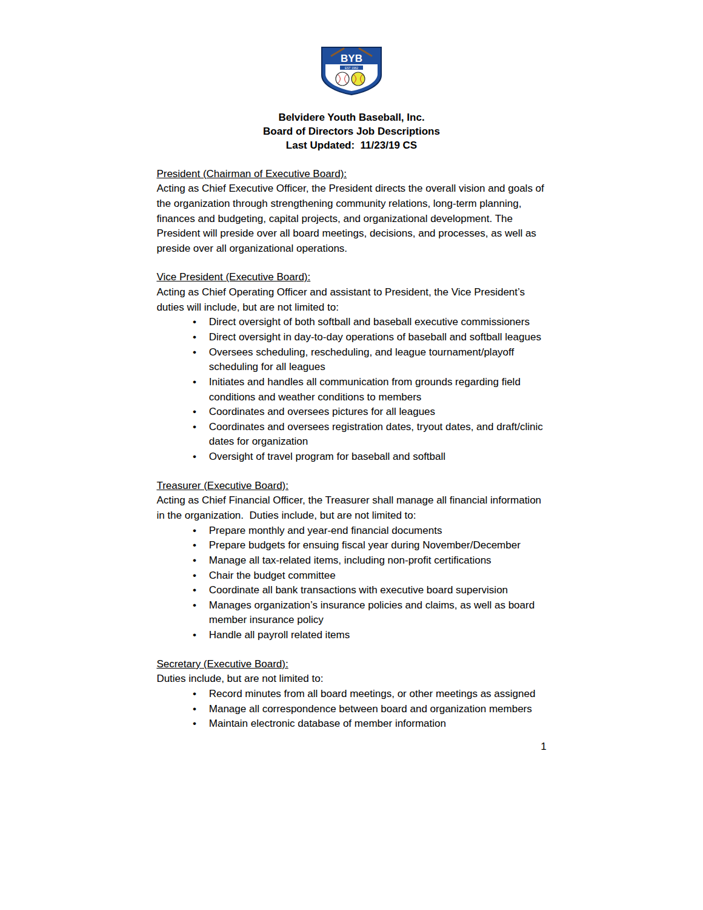BYB EST 1962
Belvidere Youth Baseball, Inc. Board of Directors Job Descriptions Last Updated: 11/23/19 CS
President (Chairman of Executive Board):
Acting as Chief Executive Officer, the President directs the overall vision and goals of the organization through strengthening community relations, long-term planning, finances and budgeting, capital projects, and organizational development. The President will preside over all board meetings, decisions, and processes, as well as preside over all organizational operations.
Vice President (Executive Board):
Acting as Chief Operating Officer and assistant to President, the Vice President’s duties will include, but are not limited to:
Direct oversight of both softball and baseball executive commissioners
Direct oversight in day-to-day operations of baseball and softball leagues
Oversees scheduling, rescheduling, and league tournament/playoff scheduling for all leagues
Initiates and handles all communication from grounds regarding field conditions and weather conditions to members
Coordinates and oversees pictures for all leagues
Coordinates and oversees registration dates, tryout dates, and draft/clinic dates for organization
Oversight of travel program for baseball and softball
Treasurer (Executive Board):
Acting as Chief Financial Officer, the Treasurer shall manage all financial information in the organization. Duties include, but are not limited to:
Prepare monthly and year-end financial documents
Prepare budgets for ensuing fiscal year during November/December
Manage all tax-related items, including non-profit certifications
Chair the budget committee
Coordinate all bank transactions with executive board supervision
Manages organization’s insurance policies and claims, as well as board member insurance policy
Handle all payroll related items
Secretary (Executive Board):
Duties include, but are not limited to:
Record minutes from all board meetings, or other meetings as assigned
Manage all correspondence between board and organization members
Maintain electronic database of member information
1